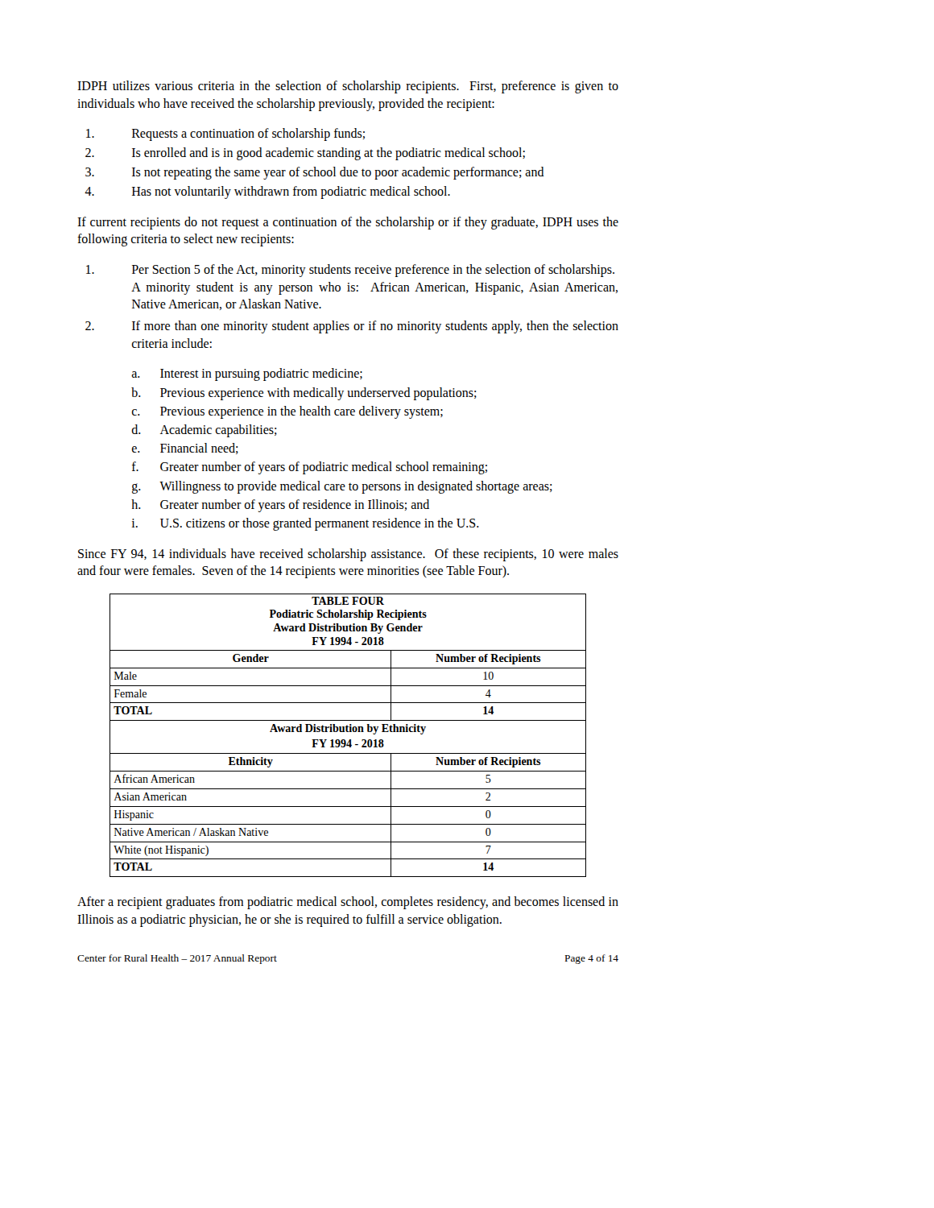IDPH utilizes various criteria in the selection of scholarship recipients. First, preference is given to individuals who have received the scholarship previously, provided the recipient:
Requests a continuation of scholarship funds;
Is enrolled and is in good academic standing at the podiatric medical school;
Is not repeating the same year of school due to poor academic performance; and
Has not voluntarily withdrawn from podiatric medical school.
If current recipients do not request a continuation of the scholarship or if they graduate, IDPH uses the following criteria to select new recipients:
Per Section 5 of the Act, minority students receive preference in the selection of scholarships. A minority student is any person who is: African American, Hispanic, Asian American, Native American, or Alaskan Native.
If more than one minority student applies or if no minority students apply, then the selection criteria include:
Interest in pursuing podiatric medicine;
Previous experience with medically underserved populations;
Previous experience in the health care delivery system;
Academic capabilities;
Financial need;
Greater number of years of podiatric medical school remaining;
Willingness to provide medical care to persons in designated shortage areas;
Greater number of years of residence in Illinois; and
U.S. citizens or those granted permanent residence in the U.S.
Since FY 94, 14 individuals have received scholarship assistance. Of these recipients, 10 were males and four were females. Seven of the 14 recipients were minorities (see Table Four).
| TABLE FOUR Podiatric Scholarship Recipients Award Distribution By Gender FY 1994 - 2018 |
| Gender | Number of Recipients |
| Male | 10 |
| Female | 4 |
| TOTAL | 14 |
| Award Distribution by Ethnicity FY 1994 - 2018 |
| Ethnicity | Number of Recipients |
| African American | 5 |
| Asian American | 2 |
| Hispanic | 0 |
| Native American / Alaskan Native | 0 |
| White (not Hispanic) | 7 |
| TOTAL | 14 |
After a recipient graduates from podiatric medical school, completes residency, and becomes licensed in Illinois as a podiatric physician, he or she is required to fulfill a service obligation.
Center for Rural Health – 2017 Annual Report Page 4 of 14